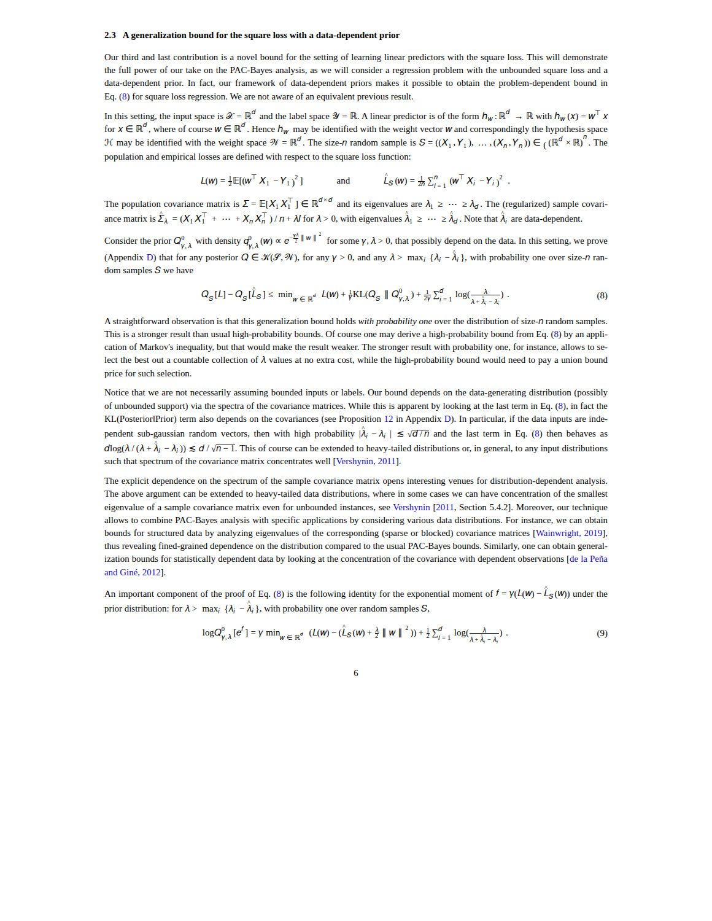2.3 A generalization bound for the square loss with a data-dependent prior
Our third and last contribution is a novel bound for the setting of learning linear predictors with the square loss. This will demonstrate the full power of our take on the PAC-Bayes analysis, as we will consider a regression problem with the unbounded square loss and a data-dependent prior. In fact, our framework of data-dependent priors makes it possible to obtain the problem-dependent bound in Eq. (8) for square loss regression. We are not aware of an equivalent previous result.
In this setting, the input space is 𝒳=ℝd and the label space 𝒴=ℝ. A linear predictor is of the form hw:ℝd→ℝ with hw(x)=w⊤x for x∈ℝd, where of course w∈ℝd. Hence hw may be identified with the weight vector w and correspondingly the hypothesis space ℋ may be identified with the weight space 𝒲=ℝd. The size-n random sample is S=((X1,Y1),…,(Xn,Yn))∈((ℝd×ℝ)n. The population and empirical losses are defined with respect to the square loss function:
L(w)= 12 𝔼[(w⊤X1−Y1)2] and L^S(w)= 12n ∑i=1n (w⊤Xi−Yi)2 .
The population covariance matrix is Σ=𝔼[X1X1⊤]∈ℝd×d and its eigenvalues are λ1≥⋯≥λd. The (regularized) sample covariance matrix is Σ^λ=(X1X1⊤+⋯+XnXn⊤)/n+λI for λ>0, with eigenvalues λ^1≥⋯≥λ^d. Note that λ^i are data-dependent.
Consider the prior Qγ,λ0 with density qγ,λ0(w)∝e−γλ2∥w∥2 for some γ,λ>0, that possibly depend on the data. In this setting, we prove (Appendix D) that for any posterior Q∈𝒦(𝒮,𝒲), for any γ>0, and any λ>maxi{λi−λ^i}, with probability one over size-n random samples S we have
QS[L] − QS[L^S] ≤ minw∈ℝd L(w) + 1γ KL(QS∥Qγ,λ0) + 12γ ∑i=1d log ( λ λ+λ^i−λi ) . (8)
A straightforward observation is that this generalization bound holds with probability one over the distribution of size-n random samples. This is a stronger result than usual high-probability bounds. Of course one may derive a high-probability bound from Eq. (8) by an application of Markov's inequality, but that would make the result weaker. The stronger result with probability one, for instance, allows to select the best out a countable collection of λ values at no extra cost, while the high-probability bound would need to pay a union bound price for such selection.
Notice that we are not necessarily assuming bounded inputs or labels. Our bound depends on the data-generating distribution (possibly of unbounded support) via the spectra of the covariance matrices. While this is apparent by looking at the last term in Eq. (8), in fact the KL(Posterior‖Prior) term also depends on the covariances (see Proposition 12 in Appendix D). In particular, if the data inputs are independent sub-gaussian random vectors, then with high probability |λ^i−λi|≲d/n and the last term in Eq. (8) then behaves as dlog(λ/(λ+λ^i−λi))≲d/n−1. This of course can be extended to heavy-tailed distributions or, in general, to any input distributions such that spectrum of the covariance matrix concentrates well [Vershynin, 2011].
The explicit dependence on the spectrum of the sample covariance matrix opens interesting venues for distribution-dependent analysis. The above argument can be extended to heavy-tailed data distributions, where in some cases we can have concentration of the smallest eigenvalue of a sample covariance matrix even for unbounded instances, see Vershynin [2011, Section 5.4.2]. Moreover, our technique allows to combine PAC-Bayes analysis with specific applications by considering various data distributions. For instance, we can obtain bounds for structured data by analyzing eigenvalues of the corresponding (sparse or blocked) covariance matrices [Wainwright, 2019], thus revealing fined-grained dependence on the distribution compared to the usual PAC-Bayes bounds. Similarly, one can obtain generalization bounds for statistically dependent data by looking at the concentration of the covariance with dependent observations [de la Peña and Giné, 2012].
An important component of the proof of Eq. (8) is the following identity for the exponential moment of f=γ(L(w)−L^S(w)) under the prior distribution: for λ>maxi{λi−λ^i}, with probability one over random samples S,
log Qγ,λ0 [ef] = γ minw∈ℝd ( L(w) − (L^S(w)+λ2∥w∥2) ) + 12 ∑i=1d log ( λ λ+λ^i−λi ) . (9)
6